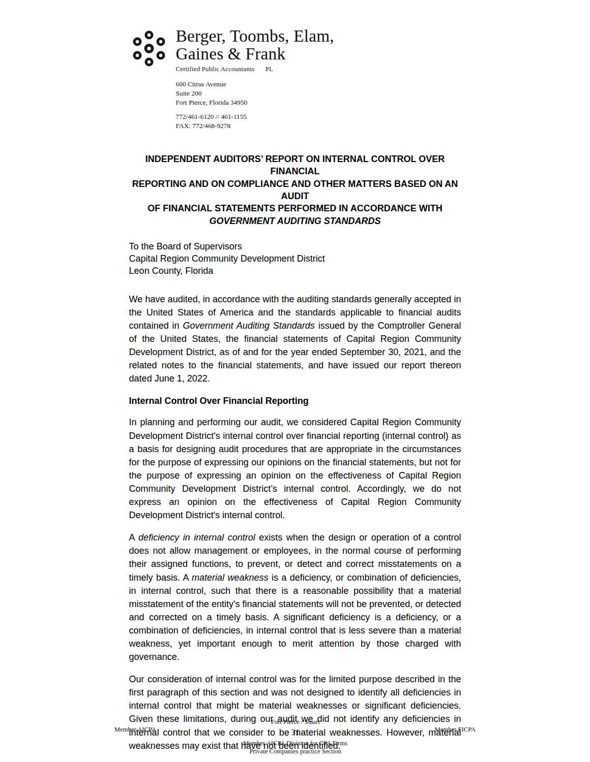Berger, Toombs, Elam,
Gaines & Frank
Certified Public Accountants PL
600 Citrus Avenue
Suite 200
Fort Pierce, Florida 34950
772/461-6120 // 461-1155
FAX: 772/468-9278
INDEPENDENT AUDITORS’ REPORT ON INTERNAL CONTROL OVER FINANCIAL
REPORTING AND ON COMPLIANCE AND OTHER MATTERS BASED ON AN AUDIT
OF FINANCIAL STATEMENTS PERFORMED IN ACCORDANCE WITH
GOVERNMENT AUDITING STANDARDS
To the Board of Supervisors
Capital Region Community Development District
Leon County, Florida
We have audited, in accordance with the auditing standards generally accepted in the United States of America and the standards applicable to financial audits contained in Government Auditing Standards issued by the Comptroller General of the United States, the financial statements of Capital Region Community Development District, as of and for the year ended September 30, 2021, and the related notes to the financial statements, and have issued our report thereon dated June 1, 2022.
Internal Control Over Financial Reporting
In planning and performing our audit, we considered Capital Region Community Development District's internal control over financial reporting (internal control) as a basis for designing audit procedures that are appropriate in the circumstances for the purpose of expressing our opinions on the financial statements, but not for the purpose of expressing an opinion on the effectiveness of Capital Region Community Development District’s internal control. Accordingly, we do not express an opinion on the effectiveness of Capital Region Community Development District's internal control.
A deficiency in internal control exists when the design or operation of a control does not allow management or employees, in the normal course of performing their assigned functions, to prevent, or detect and correct misstatements on a timely basis. A material weakness is a deficiency, or combination of deficiencies, in internal control, such that there is a reasonable possibility that a material misstatement of the entity's financial statements will not be prevented, or detected and corrected on a timely basis. A significant deficiency is a deficiency, or a combination of deficiencies, in internal control that is less severe than a material weakness, yet important enough to merit attention by those charged with governance.
Our consideration of internal control was for the limited purpose described in the first paragraph of this section and was not designed to identify all deficiencies in internal control that might be material weaknesses or significant deficiencies. Given these limitations, during our audit we did not identify any deficiencies in internal control that we consider to be material weaknesses. However, material weaknesses may exist that have not been identified.
Member AICPA
Fort Pierce / Stuart
- 31 -
Member AICPA Division for CPA Firms
Private Companies practice Section
Member FICPA